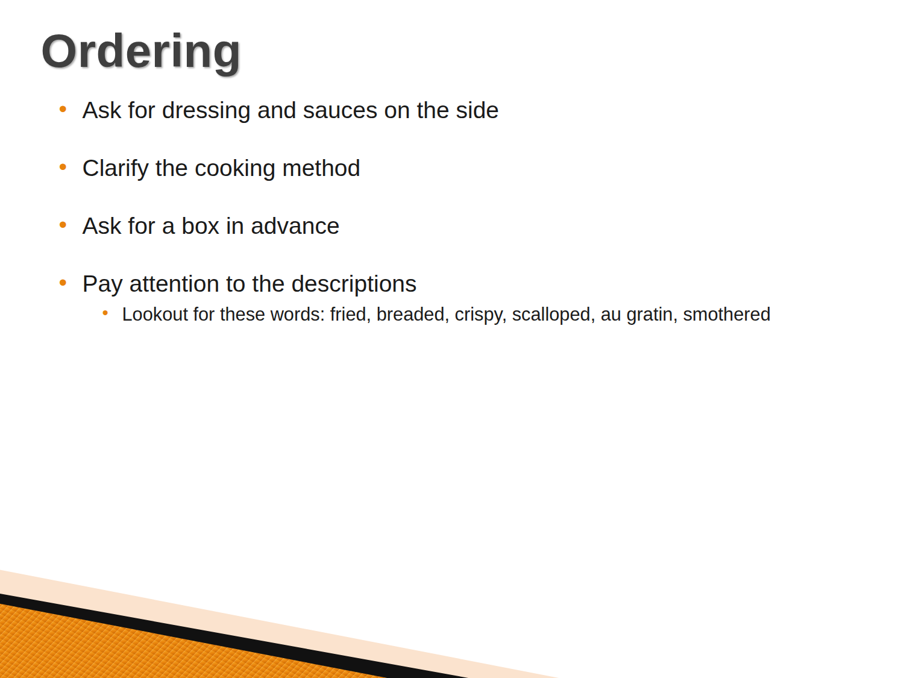Ordering
Ask for dressing and sauces on the side
Clarify the cooking method
Ask for a box in advance
Pay attention to the descriptions
Lookout for these words: fried, breaded, crispy, scalloped, au gratin, smothered